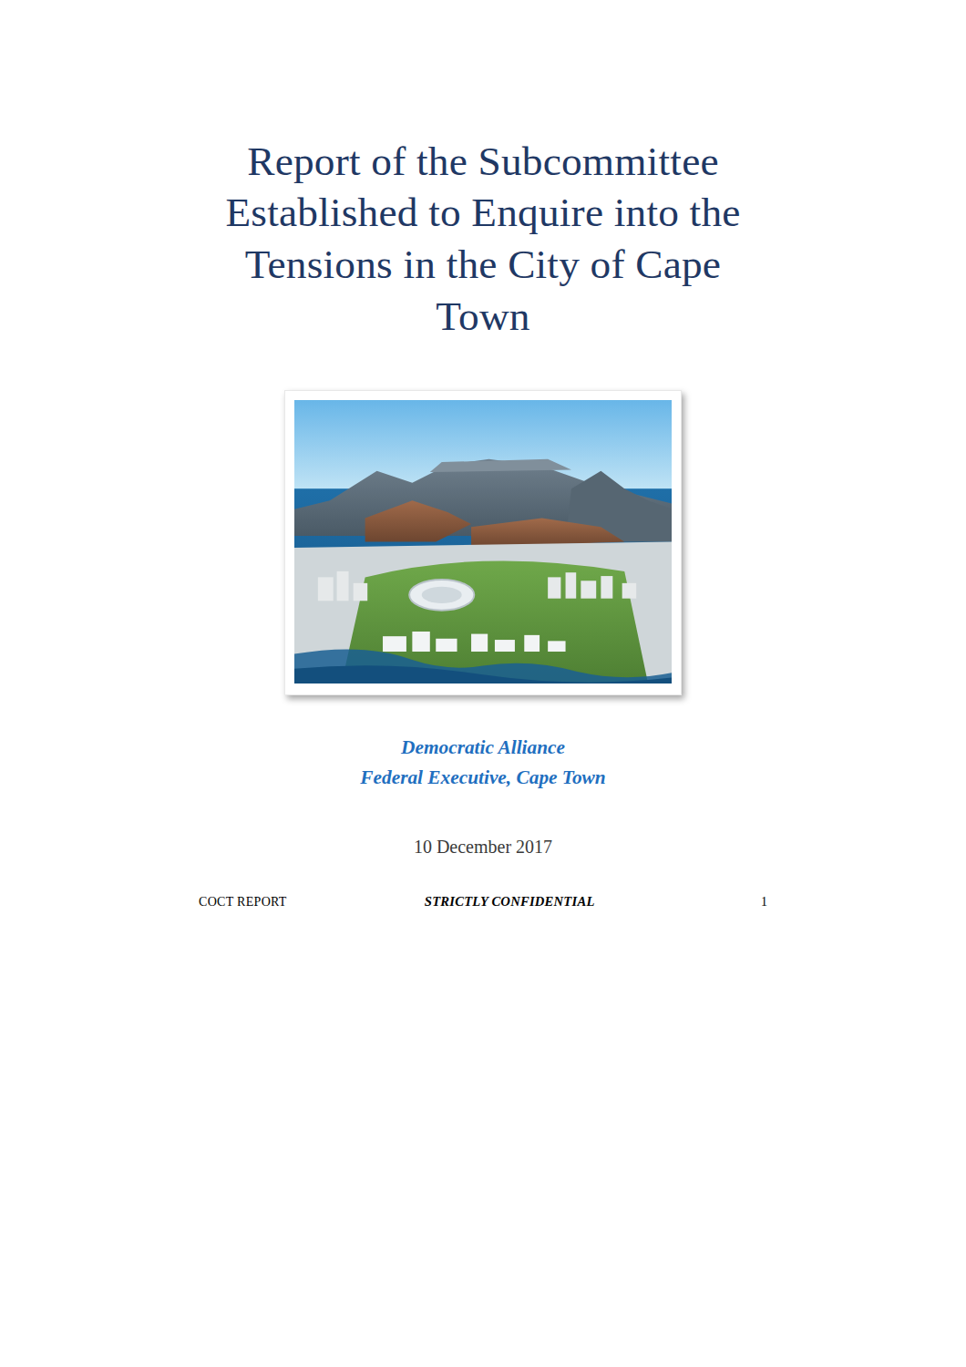Report of the Subcommittee Established to Enquire into the Tensions in the City of Cape Town
Democratic Alliance
Federal Executive, Cape Town
10 December 2017
COCT REPORT
STRICTLY CONFIDENTIAL
1